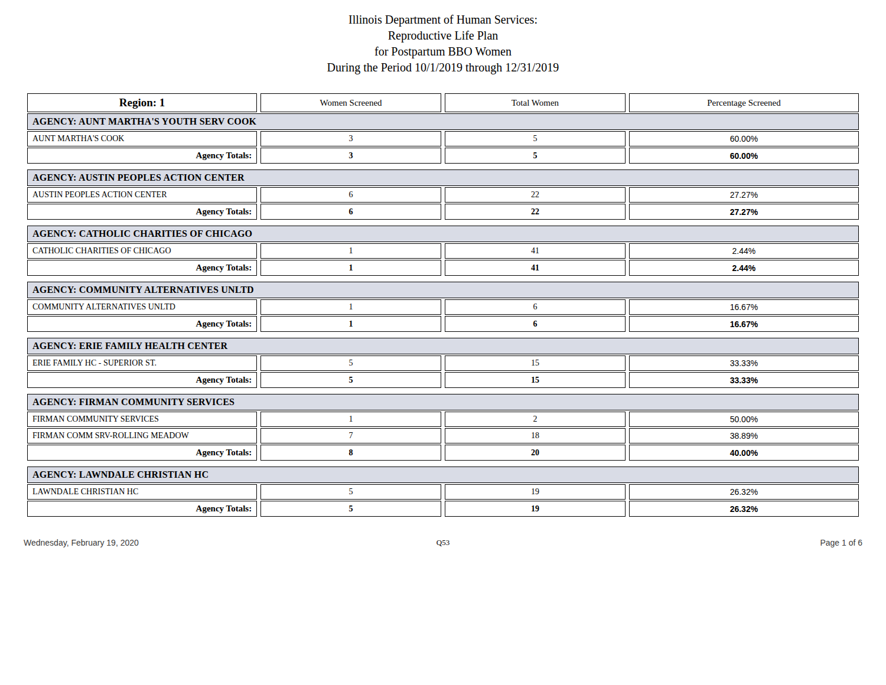Illinois Department of Human Services:
Reproductive Life Plan
for Postpartum BBO Women
During the Period 10/1/2019 through 12/31/2019
| Region: 1 | Women Screened | Total Women | Percentage Screened |
| --- | --- | --- | --- |
| AGENCY: AUNT MARTHA'S YOUTH SERV COOK |
| AUNT MARTHA'S COOK | 3 | 5 | 60.00% |
| Agency Totals: | 3 | 5 | 60.00% |
| AGENCY: AUSTIN PEOPLES ACTION CENTER |
| AUSTIN PEOPLES ACTION CENTER | 6 | 22 | 27.27% |
| Agency Totals: | 6 | 22 | 27.27% |
| AGENCY: CATHOLIC CHARITIES OF CHICAGO |
| CATHOLIC CHARITIES OF CHICAGO | 1 | 41 | 2.44% |
| Agency Totals: | 1 | 41 | 2.44% |
| AGENCY: COMMUNITY ALTERNATIVES UNLTD |
| COMMUNITY ALTERNATIVES UNLTD | 1 | 6 | 16.67% |
| Agency Totals: | 1 | 6 | 16.67% |
| AGENCY: ERIE FAMILY HEALTH CENTER |
| ERIE FAMILY HC - SUPERIOR ST. | 5 | 15 | 33.33% |
| Agency Totals: | 5 | 15 | 33.33% |
| AGENCY: FIRMAN COMMUNITY SERVICES |
| FIRMAN COMMUNITY SERVICES | 1 | 2 | 50.00% |
| FIRMAN COMM SRV-ROLLING MEADOW | 7 | 18 | 38.89% |
| Agency Totals: | 8 | 20 | 40.00% |
| AGENCY: LAWNDALE CHRISTIAN HC |
| LAWNDALE CHRISTIAN HC | 5 | 19 | 26.32% |
| Agency Totals: | 5 | 19 | 26.32% |
Wednesday, February 19, 2020
Q53
Page 1 of 6